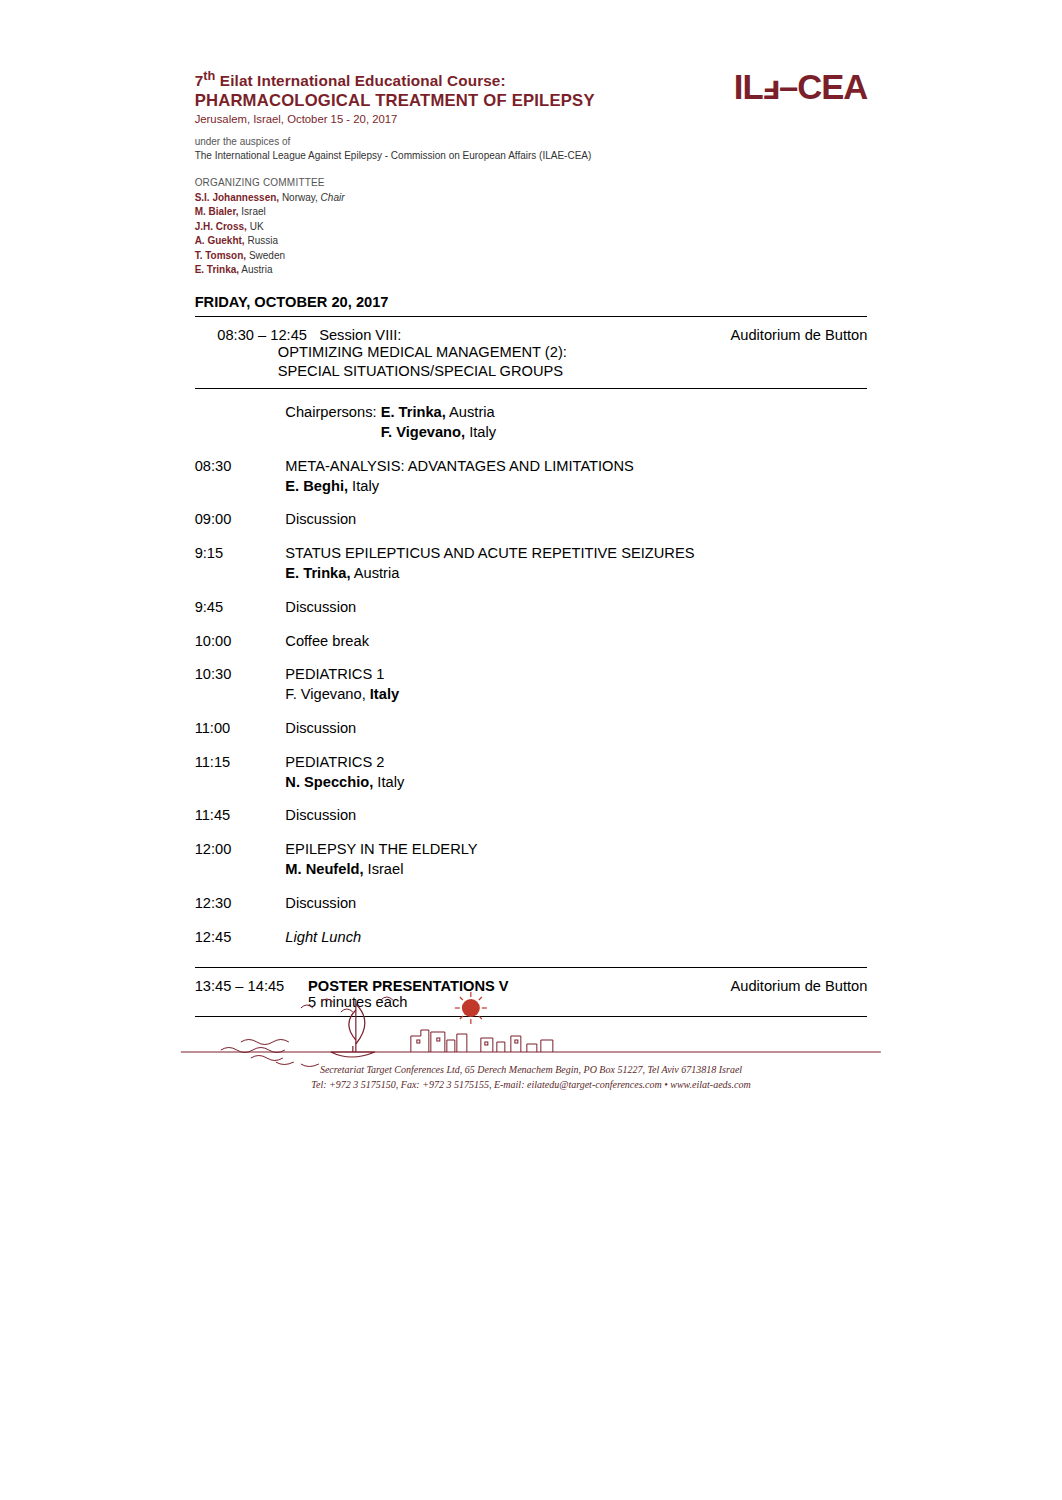7th Eilat International Educational Course:
PHARMACOLOGICAL TREATMENT OF EPILEPSY
Jerusalem, Israel, October 15 - 20, 2017
under the auspices of
The International League Against Epilepsy - Commission on European Affairs (ILAE-CEA)
ILⅎ–CEA
ORGANIZING COMMITTEE
S.I. Johannessen, Norway, Chair
M. Bialer, Israel
J.H. Cross, UK
A. Guekht, Russia
T. Tomson, Sweden
E. Trinka, Austria
FRIDAY, OCTOBER 20, 2017
08:30 – 12:45 Session VIII:
Auditorium de Button
OPTIMIZING MEDICAL MANAGEMENT (2):
SPECIAL SITUATIONS/SPECIAL GROUPS
| | Chairpersons: E. Trinka, Austria F. Vigevano, Italy |
| 08:30 | META-ANALYSIS: ADVANTAGES AND LIMITATIONS E. Beghi, Italy |
| 09:00 | Discussion |
| 9:15 | STATUS EPILEPTICUS AND ACUTE REPETITIVE SEIZURES E. Trinka, Austria |
| 9:45 | Discussion |
| 10:00 | Coffee break |
| 10:30 | PEDIATRICS 1 F. Vigevano, Italy |
| 11:00 | Discussion |
| 11:15 | PEDIATRICS 2 N. Specchio, Italy |
| 11:45 | Discussion |
| 12:00 | EPILEPSY IN THE ELDERLY M. Neufeld, Israel |
| 12:30 | Discussion |
| 12:45 | Light Lunch |
13:45 – 14:45 POSTER PRESENTATIONS V
Auditorium de Button
5 minutes each
Secretariat Target Conferences Ltd, 65 Derech Menachem Begin, PO Box 51227, Tel Aviv 6713818 Israel
Tel: +972 3 5175150, Fax: +972 3 5175155, E-mail: eilatedu@target-conferences.com • www.eilat-aeds.com